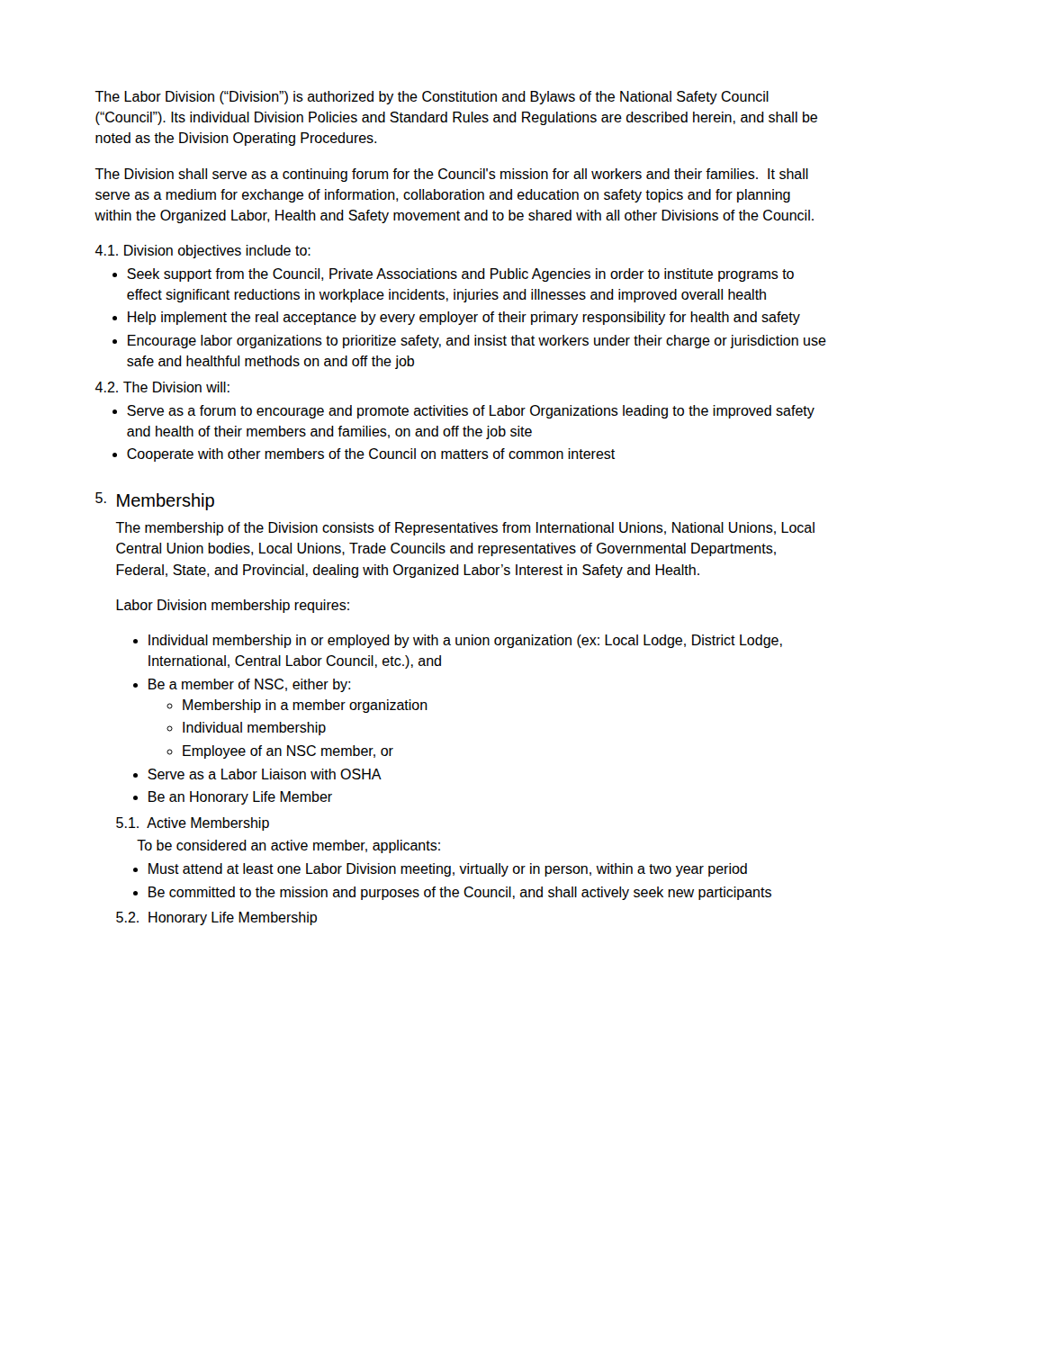The Labor Division (“Division”) is authorized by the Constitution and Bylaws of the National Safety Council (“Council”). Its individual Division Policies and Standard Rules and Regulations are described herein, and shall be noted as the Division Operating Procedures.
The Division shall serve as a continuing forum for the Council's mission for all workers and their families. It shall serve as a medium for exchange of information, collaboration and education on safety topics and for planning within the Organized Labor, Health and Safety movement and to be shared with all other Divisions of the Council.
4.1. Division objectives include to:
Seek support from the Council, Private Associations and Public Agencies in order to institute programs to effect significant reductions in workplace incidents, injuries and illnesses and improved overall health
Help implement the real acceptance by every employer of their primary responsibility for health and safety
Encourage labor organizations to prioritize safety, and insist that workers under their charge or jurisdiction use safe and healthful methods on and off the job
4.2. The Division will:
Serve as a forum to encourage and promote activities of Labor Organizations leading to the improved safety and health of their members and families, on and off the job site
Cooperate with other members of the Council on matters of common interest
5.
Membership
The membership of the Division consists of Representatives from International Unions, National Unions, Local Central Union bodies, Local Unions, Trade Councils and representatives of Governmental Departments, Federal, State, and Provincial, dealing with Organized Labor’s Interest in Safety and Health.
Labor Division membership requires:
Individual membership in or employed by with a union organization (ex: Local Lodge, District Lodge, International, Central Labor Council, etc.), and
Be a member of NSC, either by:
Membership in a member organization
Individual membership
Employee of an NSC member, or
Serve as a Labor Liaison with OSHA
Be an Honorary Life Member
5.1. Active Membership
To be considered an active member, applicants:
Must attend at least one Labor Division meeting, virtually or in person, within a two year period
Be committed to the mission and purposes of the Council, and shall actively seek new participants
5.2. Honorary Life Membership